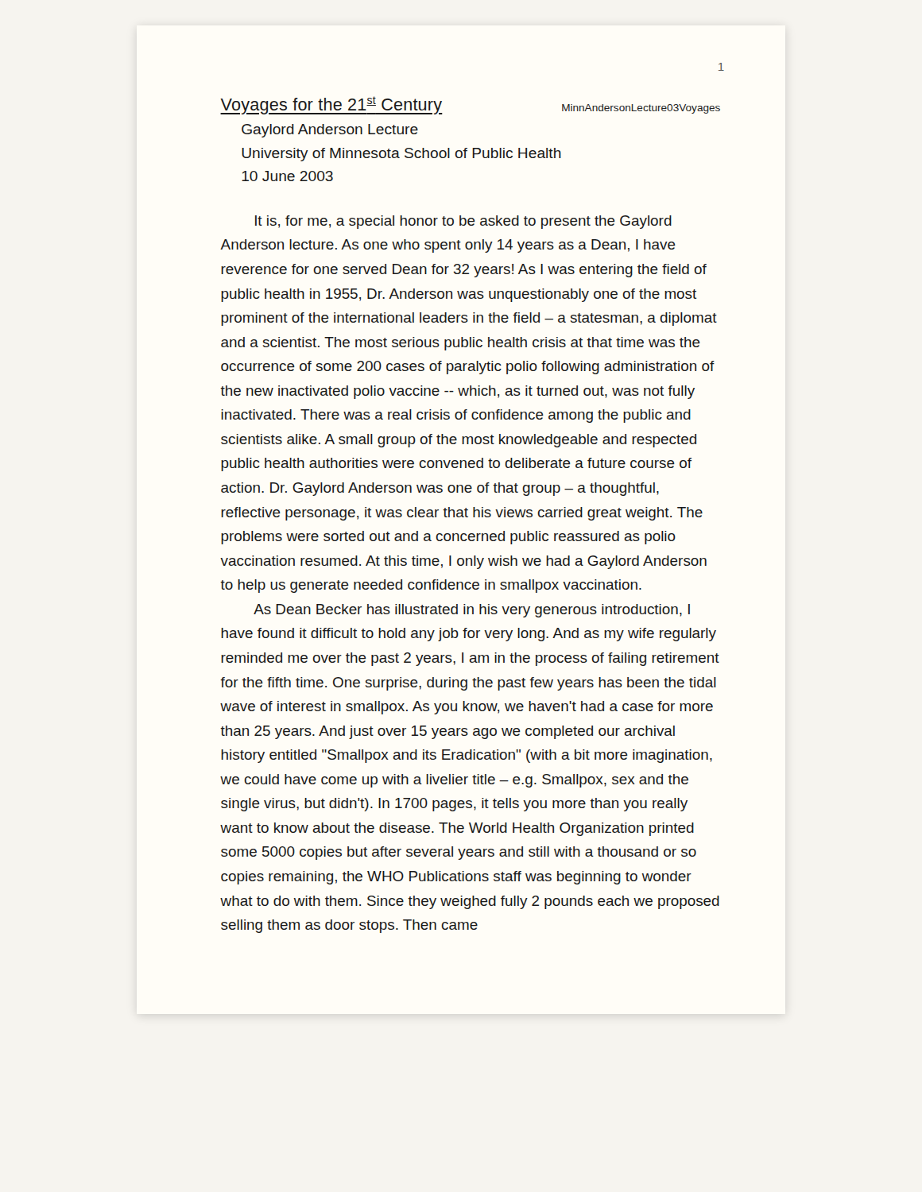1
Voyages for the 21st Century
MinnAndersonLecture03Voyages
Gaylord Anderson Lecture University of Minnesota School of Public Health 10 June 2003
It is, for me, a special honor to be asked to present the Gaylord Anderson lecture. As one who spent only 14 years as a Dean, I have reverence for one served Dean for 32 years! As I was entering the field of public health in 1955, Dr. Anderson was unquestionably one of the most prominent of the international leaders in the field – a statesman, a diplomat and a scientist. The most serious public health crisis at that time was the occurrence of some 200 cases of paralytic polio following administration of the new inactivated polio vaccine -- which, as it turned out, was not fully inactivated. There was a real crisis of confidence among the public and scientists alike. A small group of the most knowledgeable and respected public health authorities were convened to deliberate a future course of action. Dr. Gaylord Anderson was one of that group – a thoughtful, reflective personage, it was clear that his views carried great weight. The problems were sorted out and a concerned public reassured as polio vaccination resumed. At this time, I only wish we had a Gaylord Anderson to help us generate needed confidence in smallpox vaccination.
As Dean Becker has illustrated in his very generous introduction, I have found it difficult to hold any job for very long. And as my wife regularly reminded me over the past 2 years, I am in the process of failing retirement for the fifth time. One surprise, during the past few years has been the tidal wave of interest in smallpox. As you know, we haven't had a case for more than 25 years. And just over 15 years ago we completed our archival history entitled "Smallpox and its Eradication" (with a bit more imagination, we could have come up with a livelier title – e.g. Smallpox, sex and the single virus, but didn't). In 1700 pages, it tells you more than you really want to know about the disease. The World Health Organization printed some 5000 copies but after several years and still with a thousand or so copies remaining, the WHO Publications staff was beginning to wonder what to do with them. Since they weighed fully 2 pounds each we proposed selling them as door stops. Then came